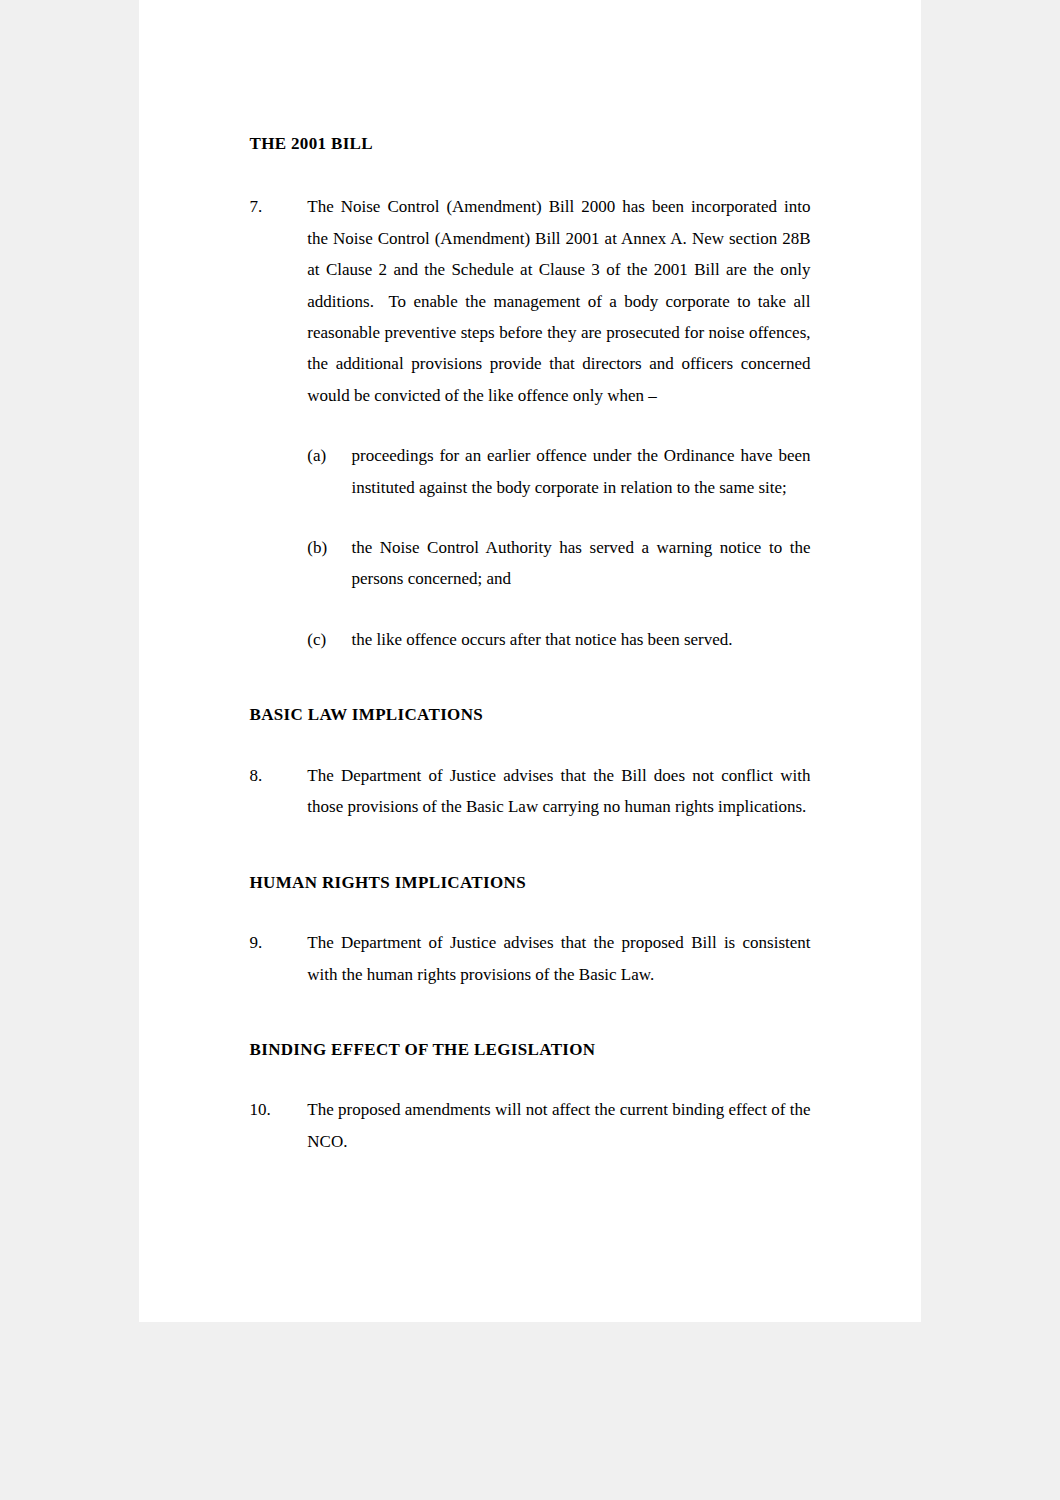THE 2001 BILL
7.
The Noise Control (Amendment) Bill 2000 has been incorporated into the Noise Control (Amendment) Bill 2001 at Annex A. New section 28B at Clause 2 and the Schedule at Clause 3 of the 2001 Bill are the only additions. To enable the management of a body corporate to take all reasonable preventive steps before they are prosecuted for noise offences, the additional provisions provide that directors and officers concerned would be convicted of the like offence only when –
(a) proceedings for an earlier offence under the Ordinance have been instituted against the body corporate in relation to the same site;
(b) the Noise Control Authority has served a warning notice to the persons concerned; and
(c) the like offence occurs after that notice has been served.
BASIC LAW IMPLICATIONS
8.
The Department of Justice advises that the Bill does not conflict with those provisions of the Basic Law carrying no human rights implications.
HUMAN RIGHTS IMPLICATIONS
9.
The Department of Justice advises that the proposed Bill is consistent with the human rights provisions of the Basic Law.
BINDING EFFECT OF THE LEGISLATION
10.
The proposed amendments will not affect the current binding effect of the NCO.